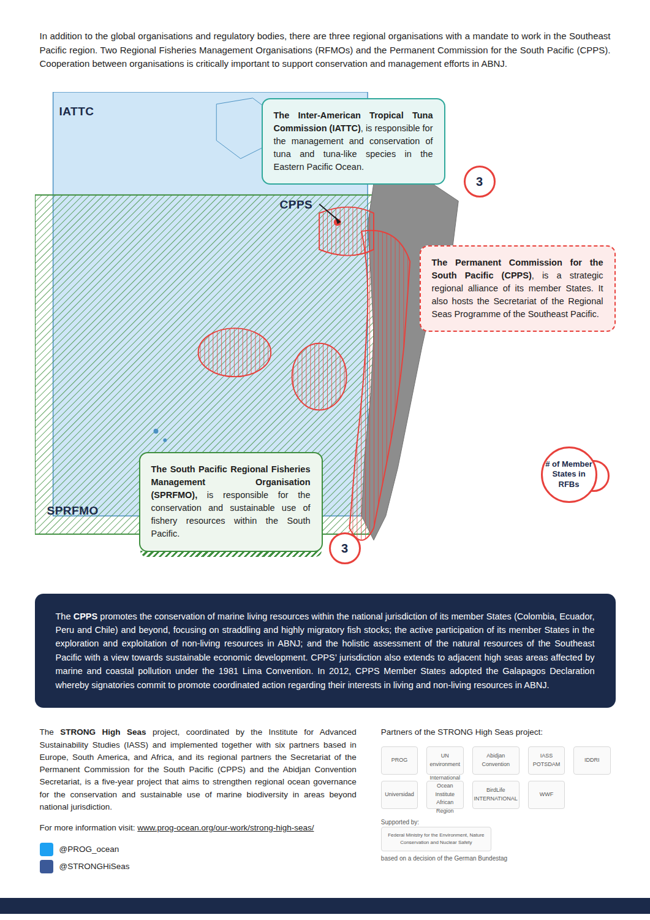In addition to the global organisations and regulatory bodies, there are three regional organisations with a mandate to work in the Southeast Pacific region. Two Regional Fisheries Management Organisations (RFMOs) and the Permanent Commission for the South Pacific (CPPS). Cooperation between organisations is critically important to support conservation and management efforts in ABNJ.
IATTC CPPS SPRFMO
The Inter-American Tropical Tuna Commission (IATTC), is responsible for the management and conservation of tuna and tuna-like species in the Eastern Pacific Ocean.
3
The Permanent Commission for the South Pacific (CPPS), is a strategic regional alliance of its member States. It also hosts the Secretariat of the Regional Seas Programme of the Southeast Pacific.
4
The South Pacific Regional Fisheries Management Organisation (SPRFMO), is responsible for the conservation and sustainable use of fishery resources within the South Pacific.
3
# of Member States in RFBs
The CPPS promotes the conservation of marine living resources within the national jurisdiction of its member States (Colombia, Ecuador, Peru and Chile) and beyond, focusing on straddling and highly migratory fish stocks; the active participation of its member States in the exploration and exploitation of non-living resources in ABNJ; and the holistic assessment of the natural resources of the Southeast Pacific with a view towards sustainable economic development. CPPS’ jurisdiction also extends to adjacent high seas areas affected by marine and coastal pollution under the 1981 Lima Convention. In 2012, CPPS Member States adopted the Galapagos Declaration whereby signatories commit to promote coordinated action regarding their interests in living and non-living resources in ABNJ.
The STRONG High Seas project, coordinated by the Institute for Advanced Sustainability Studies (IASS) and implemented together with six partners based in Europe, South America, and Africa, and its regional partners the Secretariat of the Permanent Commission for the South Pacific (CPPS) and the Abidjan Convention Secretariat, is a five-year project that aims to strengthen regional ocean governance for the conservation and sustainable use of marine biodiversity in areas beyond national jurisdiction.
For more information visit: www.prog-ocean.org/our-work/strong-high-seas/
@PROG_ocean @STRONGHiSeas
Partners of the STRONG High Seas project:
PROG
UN environment
Abidjan Convention
IASS POTSDAM
IDDRI
Universidad
International Ocean Institute African Region
BirdLife INTERNATIONAL
WWF
Supported by:
Federal Ministry for the Environment, Nature Conservation and Nuclear Safety
based on a decision of the German Bundestag